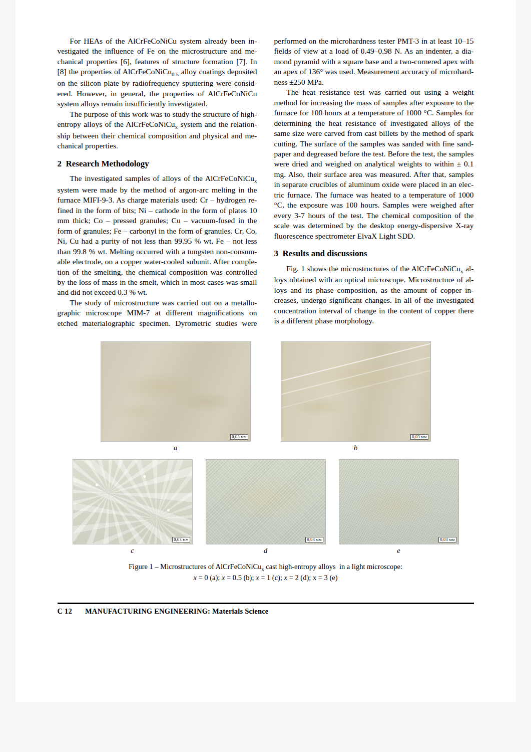For HEAs of the AlCrFeCoNiCu system already been investigated the influence of Fe on the microstructure and mechanical properties [6], features of structure formation [7]. In [8] the properties of AlCrFeCoNiCu0.5 alloy coatings deposited on the silicon plate by radiofrequency sputtering were considered. However, in general, the properties of AlCrFeCoNiCu system alloys remain insufficiently investigated.
The purpose of this work was to study the structure of high-entropy alloys of the AlCrFeCoNiCux system and the relationship between their chemical composition and physical and mechanical properties.
2 Research Methodology
The investigated samples of alloys of the AlCrFeCoNiCux system were made by the method of argon-arc melting in the furnace MIFI-9-3. As charge materials used: Cr – hydrogen refined in the form of bits; Ni – cathode in the form of plates 10 mm thick; Co – pressed granules; Cu – vacuum-fused in the form of granules; Fe – carbonyl in the form of granules. Cr, Co, Ni, Cu had a purity of not less than 99.95 % wt, Fe – not less than 99.8 % wt. Melting occurred with a tungsten non-consumable electrode, on a copper water-cooled subunit. After completion of the smelting, the chemical composition was controlled by the loss of mass in the smelt, which in most cases was small and did not exceed 0.3 % wt.
The study of microstructure was carried out on a metallographic microscope MIM-7 at different magnifications on etched materialographic specimen. Dyrometric studies were performed on the microhardness tester PMT-3 in at least 10–15 fields of view at a load of 0.49–0.98 N. As an indenter, a diamond pyramid with a square base and a two-cornered apex with an apex of 136° was used. Measurement accuracy of microhardness ±250 MPa.
The heat resistance test was carried out using a weight method for increasing the mass of samples after exposure to the furnace for 100 hours at a temperature of 1000 °C. Samples for determining the heat resistance of investigated alloys of the same size were carved from cast billets by the method of spark cutting. The surface of the samples was sanded with fine sandpaper and degreased before the test. Before the test, the samples were dried and weighed on analytical weights to within ± 0.1 mg. Also, their surface area was measured. After that, samples in separate crucibles of aluminum oxide were placed in an electric furnace. The furnace was heated to a temperature of 1000 °C, the exposure was 100 hours. Samples were weighed after every 3-7 hours of the test. The chemical composition of the scale was determined by the desktop energy-dispersive X-ray fluorescence spectrometer ElvaX Light SDD.
3 Results and discussions
Fig. 1 shows the microstructures of the AlCrFeCoNiCux alloys obtained with an optical microscope. Microstructure of alloys and its phase composition, as the amount of copper increases, undergo significant changes. In all of the investigated concentration interval of change in the content of copper there is a different phase morphology.
0,03 мм
a
0,03 мм
b
0,03 мм
c
0,03 мм
d
0,03 мм
e
Figure 1 – Microstructures of AlCrFeCoNiCux cast high-entropy alloys in a light microscope:
x = 0 (a); x = 0.5 (b); x = 1 (c); x = 2 (d); x = 3 (e)
C 12 MANUFACTURING ENGINEERING: Materials Science